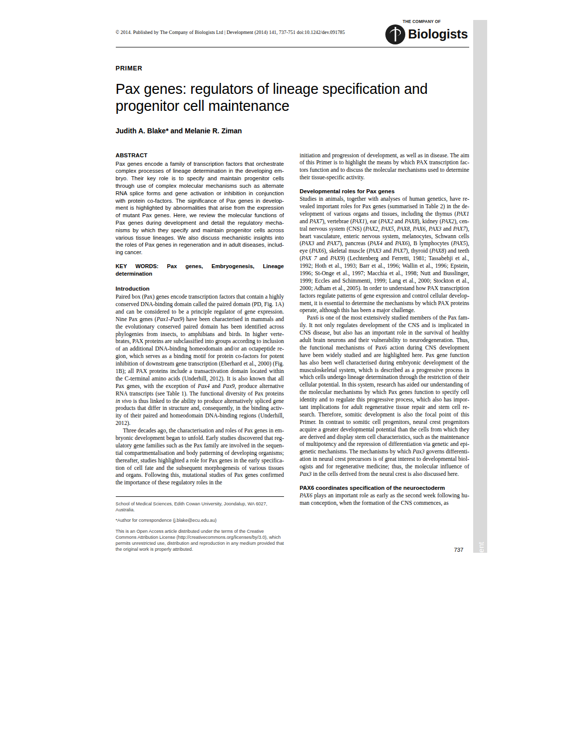Development
© 2014. Published by The Company of Biologists Ltd | Development (2014) 141, 737-751 doi:10.1242/dev.091785
THE COMPANY OF Biologists
PRIMER
Pax genes: regulators of lineage specification and progenitor cell maintenance
Judith A. Blake* and Melanie R. Ziman
ABSTRACT
Pax genes encode a family of transcription factors that orchestrate complex processes of lineage determination in the developing embryo. Their key role is to specify and maintain progenitor cells through use of complex molecular mechanisms such as alternate RNA splice forms and gene activation or inhibition in conjunction with protein co-factors. The significance of Pax genes in development is highlighted by abnormalities that arise from the expression of mutant Pax genes. Here, we review the molecular functions of Pax genes during development and detail the regulatory mechanisms by which they specify and maintain progenitor cells across various tissue lineages. We also discuss mechanistic insights into the roles of Pax genes in regeneration and in adult diseases, including cancer.
KEY WORDS: Pax genes, Embryogenesis, Lineage determination
Introduction
Paired box (Pax) genes encode transcription factors that contain a highly conserved DNA-binding domain called the paired domain (PD, Fig. 1A) and can be considered to be a principle regulator of gene expression. Nine Pax genes (Pax1-Pax9) have been characterised in mammals and the evolutionary conserved paired domain has been identified across phylogenies from insects, to amphibians and birds. In higher vertebrates, PAX proteins are subclassified into groups according to inclusion of an additional DNA-binding homeodomain and/or an octapeptide region, which serves as a binding motif for protein co-factors for potent inhibition of downstream gene transcription (Eberhard et al., 2000) (Fig. 1B); all PAX proteins include a transactivation domain located within the C-terminal amino acids (Underhill, 2012). It is also known that all Pax genes, with the exception of Pax4 and Pax9, produce alternative RNA transcripts (see Table 1). The functional diversity of Pax proteins in vivo is thus linked to the ability to produce alternatively spliced gene products that differ in structure and, consequently, in the binding activity of their paired and homeodomain DNA-binding regions (Underhill, 2012).
Three decades ago, the characterisation and roles of Pax genes in embryonic development began to unfold. Early studies discovered that regulatory gene families such as the Pax family are involved in the sequential compartmentalisation and body patterning of developing organisms; thereafter, studies highlighted a role for Pax genes in the early specification of cell fate and the subsequent morphogenesis of various tissues and organs. Following this, mutational studies of Pax genes confirmed the importance of these regulatory roles in the
School of Medical Sciences, Edith Cowan University, Joondalup, WA 6027, Australia.
*Author for correspondence (j.blake@ecu.edu.au)
This is an Open Access article distributed under the terms of the Creative Commons Attribution License (http://creativecommons.org/licenses/by/3.0), which permits unrestricted use, distribution and reproduction in any medium provided that the original work is properly attributed.
initiation and progression of development, as well as in disease. The aim of this Primer is to highlight the means by which PAX transcription factors function and to discuss the molecular mechanisms used to determine their tissue-specific activity.
Developmental roles for Pax genes
Studies in animals, together with analyses of human genetics, have revealed important roles for Pax genes (summarised in Table 2) in the development of various organs and tissues, including the thymus (PAX1 and PAX7), vertebrae (PAX1), ear (PAX2 and PAX8), kidney (PAX2), central nervous system (CNS) (PAX2, PAX5, PAX8, PAX6, PAX3 and PAX7), heart vasculature, enteric nervous system, melanocytes, Schwann cells (PAX3 and PAX7), pancreas (PAX4 and PAX6), B lymphocytes (PAX5), eye (PAX6), skeletal muscle (PAX3 and PAX7), thyroid (PAX8) and teeth (PAX 7 and PAX9) (Lechtenberg and Ferretti, 1981; Tassabehji et al., 1992; Hoth et al., 1993; Barr et al., 1996; Wallin et al., 1996; Epstein, 1996; St-Onge et al., 1997; Macchia et al., 1998; Nutt and Busslinger, 1999; Eccles and Schimmenti, 1999; Lang et al., 2000; Stockton et al., 2000; Adham et al., 2005). In order to understand how PAX transcription factors regulate patterns of gene expression and control cellular development, it is essential to determine the mechanisms by which PAX proteins operate, although this has been a major challenge.
Pax6 is one of the most extensively studied members of the Pax family. It not only regulates development of the CNS and is implicated in CNS disease, but also has an important role in the survival of healthy adult brain neurons and their vulnerability to neurodegeneration. Thus, the functional mechanisms of Pax6 action during CNS development have been widely studied and are highlighted here. Pax gene function has also been well characterised during embryonic development of the musculoskeletal system, which is described as a progressive process in which cells undergo lineage determination through the restriction of their cellular potential. In this system, research has aided our understanding of the molecular mechanisms by which Pax genes function to specify cell identity and to regulate this progressive process, which also has important implications for adult regenerative tissue repair and stem cell research. Therefore, somitic development is also the focal point of this Primer. In contrast to somitic cell progenitors, neural crest progenitors acquire a greater developmental potential than the cells from which they are derived and display stem cell characteristics, such as the maintenance of multipotency and the repression of differentiation via genetic and epigenetic mechanisms. The mechanisms by which Pax3 governs differentiation in neural crest precursors is of great interest to developmental biologists and for regenerative medicine; thus, the molecular influence of Pax3 in the cells derived from the neural crest is also discussed here.
PAX6 coordinates specification of the neuroectoderm
PAX6 plays an important role as early as the second week following human conception, when the formation of the CNS commences, as
737